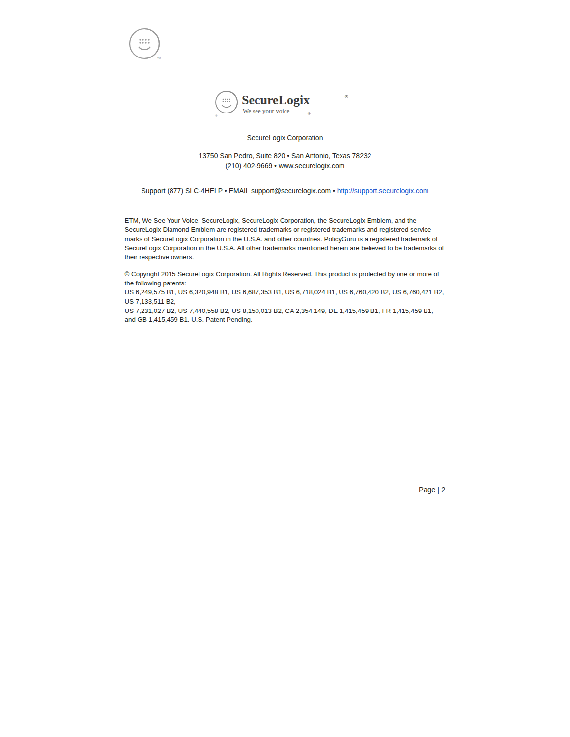TM
® SecureLogix ® We see your voice ®
SecureLogix Corporation
13750 San Pedro, Suite 820 • San Antonio, Texas 78232
(210) 402-9669 • www.securelogix.com
Support (877) SLC-4HELP • EMAIL support@securelogix.com • http://support.securelogix.com
ETM, We See Your Voice, SecureLogix, SecureLogix Corporation, the SecureLogix Emblem, and the SecureLogix Diamond Emblem are registered trademarks or registered trademarks and registered service marks of SecureLogix Corporation in the U.S.A. and other countries. PolicyGuru is a registered trademark of SecureLogix Corporation in the U.S.A. All other trademarks mentioned herein are believed to be trademarks of their respective owners.
© Copyright 2015 SecureLogix Corporation. All Rights Reserved. This product is protected by one or more of the following patents:
US 6,249,575 B1, US 6,320,948 B1, US 6,687,353 B1, US 6,718,024 B1, US 6,760,420 B2, US 6,760,421 B2, US 7,133,511 B2,
US 7,231,027 B2, US 7,440,558 B2, US 8,150,013 B2, CA 2,354,149, DE 1,415,459 B1, FR 1,415,459 B1, and GB 1,415,459 B1. U.S. Patent Pending.
Page | 2